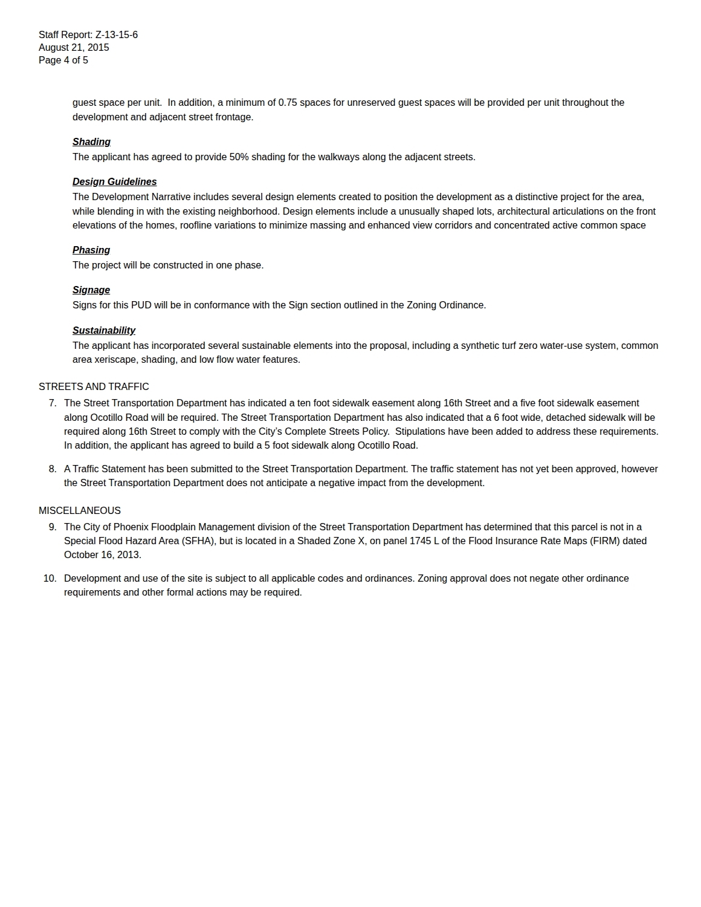Staff Report: Z-13-15-6
August 21, 2015
Page 4 of 5
guest space per unit. In addition, a minimum of 0.75 spaces for unreserved guest spaces will be provided per unit throughout the development and adjacent street frontage.
Shading
The applicant has agreed to provide 50% shading for the walkways along the adjacent streets.
Design Guidelines
The Development Narrative includes several design elements created to position the development as a distinctive project for the area, while blending in with the existing neighborhood. Design elements include a unusually shaped lots, architectural articulations on the front elevations of the homes, roofline variations to minimize massing and enhanced view corridors and concentrated active common space
Phasing
The project will be constructed in one phase.
Signage
Signs for this PUD will be in conformance with the Sign section outlined in the Zoning Ordinance.
Sustainability
The applicant has incorporated several sustainable elements into the proposal, including a synthetic turf zero water-use system, common area xeriscape, shading, and low flow water features.
STREETS AND TRAFFIC
7. The Street Transportation Department has indicated a ten foot sidewalk easement along 16th Street and a five foot sidewalk easement along Ocotillo Road will be required. The Street Transportation Department has also indicated that a 6 foot wide, detached sidewalk will be required along 16th Street to comply with the City’s Complete Streets Policy. Stipulations have been added to address these requirements. In addition, the applicant has agreed to build a 5 foot sidewalk along Ocotillo Road.
8. A Traffic Statement has been submitted to the Street Transportation Department. The traffic statement has not yet been approved, however the Street Transportation Department does not anticipate a negative impact from the development.
MISCELLANEOUS
9. The City of Phoenix Floodplain Management division of the Street Transportation Department has determined that this parcel is not in a Special Flood Hazard Area (SFHA), but is located in a Shaded Zone X, on panel 1745 L of the Flood Insurance Rate Maps (FIRM) dated October 16, 2013.
10. Development and use of the site is subject to all applicable codes and ordinances. Zoning approval does not negate other ordinance requirements and other formal actions may be required.